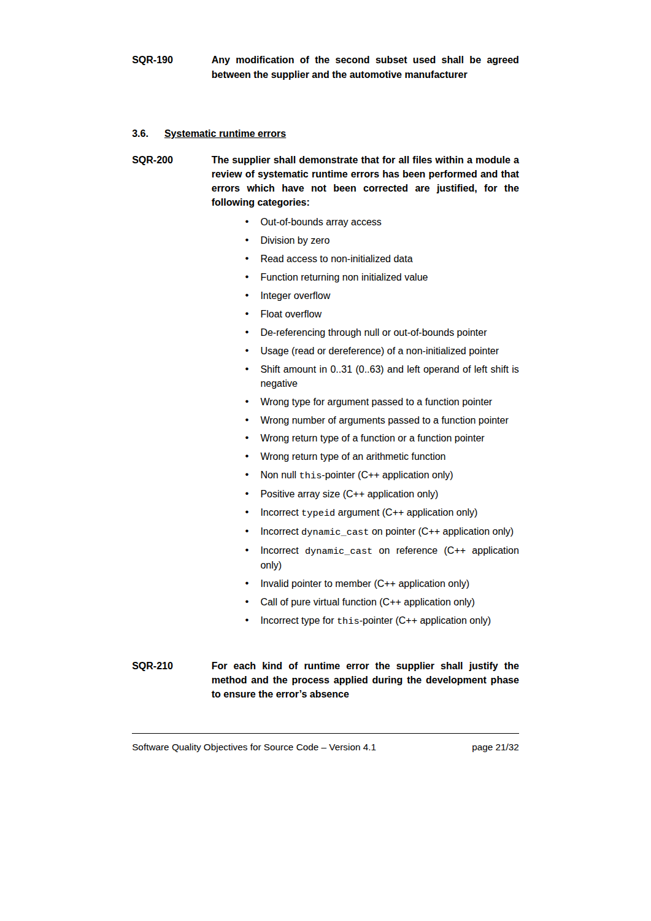SQR-190
Any modification of the second subset used shall be agreed between the supplier and the automotive manufacturer
3.6. Systematic runtime errors
SQR-200
The supplier shall demonstrate that for all files within a module a review of systematic runtime errors has been performed and that errors which have not been corrected are justified, for the following categories:
Out-of-bounds array access
Division by zero
Read access to non-initialized data
Function returning non initialized value
Integer overflow
Float overflow
De-referencing through null or out-of-bounds pointer
Usage (read or dereference) of a non-initialized pointer
Shift amount in 0..31 (0..63) and left operand of left shift is negative
Wrong type for argument passed to a function pointer
Wrong number of arguments passed to a function pointer
Wrong return type of a function or a function pointer
Wrong return type of an arithmetic function
Non null this-pointer (C++ application only)
Positive array size (C++ application only)
Incorrect typeid argument (C++ application only)
Incorrect dynamic_cast on pointer (C++ application only)
Incorrect dynamic_cast on reference (C++ application only)
Invalid pointer to member (C++ application only)
Call of pure virtual function (C++ application only)
Incorrect type for this-pointer (C++ application only)
SQR-210
For each kind of runtime error the supplier shall justify the method and the process applied during the development phase to ensure the error’s absence
Software Quality Objectives for Source Code – Version 4.1
page 21/32